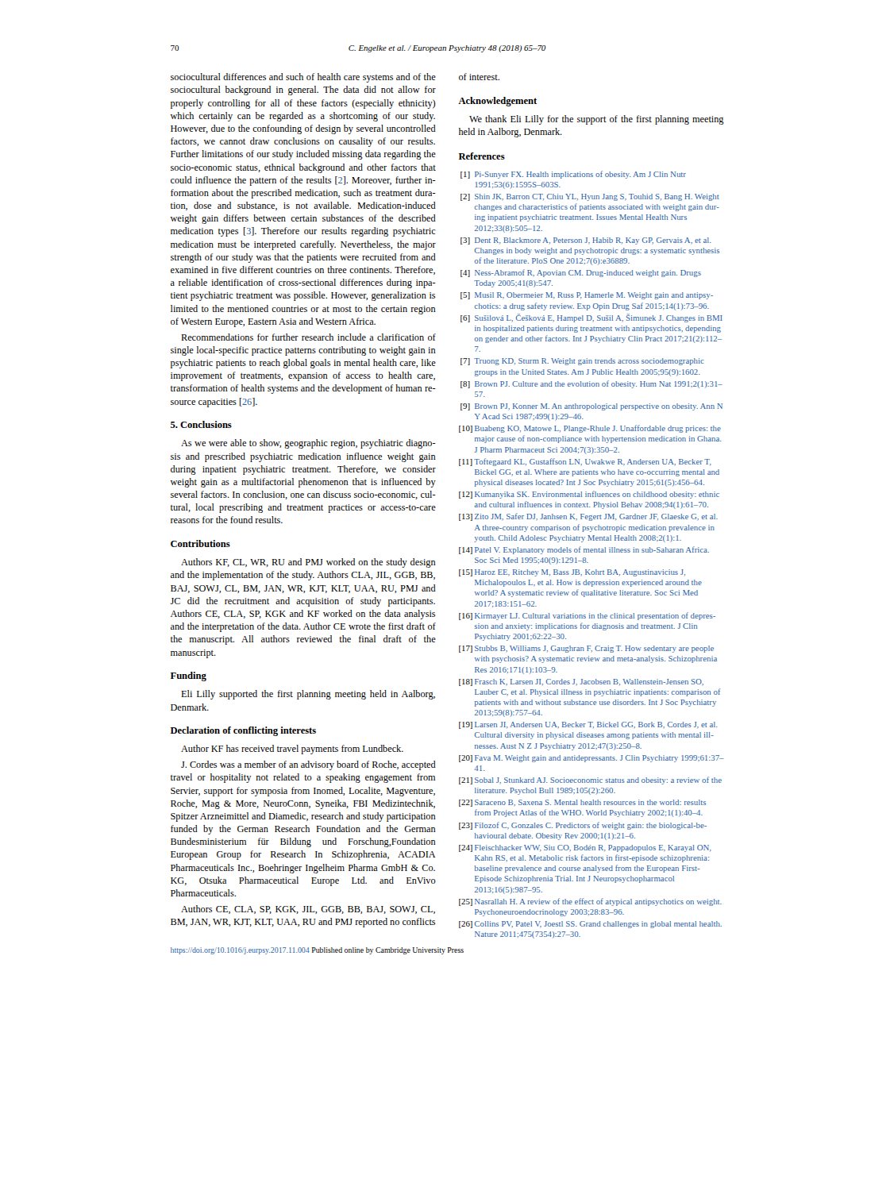70
C. Engelke et al. / European Psychiatry 48 (2018) 65–70
sociocultural differences and such of health care systems and of the sociocultural background in general. The data did not allow for properly controlling for all of these factors (especially ethnicity) which certainly can be regarded as a shortcoming of our study. However, due to the confounding of design by several uncontrolled factors, we cannot draw conclusions on causality of our results. Further limitations of our study included missing data regarding the socio-economic status, ethnical background and other factors that could influence the pattern of the results [2]. Moreover, further information about the prescribed medication, such as treatment duration, dose and substance, is not available. Medication-induced weight gain differs between certain substances of the described medication types [3]. Therefore our results regarding psychiatric medication must be interpreted carefully. Nevertheless, the major strength of our study was that the patients were recruited from and examined in five different countries on three continents. Therefore, a reliable identification of cross-sectional differences during inpatient psychiatric treatment was possible. However, generalization is limited to the mentioned countries or at most to the certain region of Western Europe, Eastern Asia and Western Africa.
Recommendations for further research include a clarification of single local-specific practice patterns contributing to weight gain in psychiatric patients to reach global goals in mental health care, like improvement of treatments, expansion of access to health care, transformation of health systems and the development of human resource capacities [26].
5. Conclusions
As we were able to show, geographic region, psychiatric diagnosis and prescribed psychiatric medication influence weight gain during inpatient psychiatric treatment. Therefore, we consider weight gain as a multifactorial phenomenon that is influenced by several factors. In conclusion, one can discuss socio-economic, cultural, local prescribing and treatment practices or access-to-care reasons for the found results.
Contributions
Authors KF, CL, WR, RU and PMJ worked on the study design and the implementation of the study. Authors CLA, JIL, GGB, BB, BAJ, SOWJ, CL, BM, JAN, WR, KJT, KLT, UAA, RU, PMJ and JC did the recruitment and acquisition of study participants. Authors CE, CLA, SP, KGK and KF worked on the data analysis and the interpretation of the data. Author CE wrote the first draft of the manuscript. All authors reviewed the final draft of the manuscript.
Funding
Eli Lilly supported the first planning meeting held in Aalborg, Denmark.
Declaration of conflicting interests
Author KF has received travel payments from Lundbeck.
J. Cordes was a member of an advisory board of Roche, accepted travel or hospitality not related to a speaking engagement from Servier, support for symposia from Inomed, Localite, Magventure, Roche, Mag & More, NeuroConn, Syneika, FBI Medizintechnik, Spitzer Arzneimittel and Diamedic, research and study participation funded by the German Research Foundation and the German Bundesministerium für Bildung und Forschung,Foundation European Group for Research In Schizophrenia, ACADIA Pharmaceuticals Inc., Boehringer Ingelheim Pharma GmbH & Co. KG, Otsuka Pharmaceutical Europe Ltd. and EnVivo Pharmaceuticals.
Authors CE, CLA, SP, KGK, JIL, GGB, BB, BAJ, SOWJ, CL, BM, JAN, WR, KJT, KLT, UAA, RU and PMJ reported no conflicts of interest.
Acknowledgement
We thank Eli Lilly for the support of the first planning meeting held in Aalborg, Denmark.
References
[1] Pi-Sunyer FX. Health implications of obesity. Am J Clin Nutr 1991;53(6):1595S–603S.
[2] Shin JK, Barron CT, Chiu YL, Hyun Jang S, Touhid S, Bang H. Weight changes and characteristics of patients associated with weight gain during inpatient psychiatric treatment. Issues Mental Health Nurs 2012;33(8):505–12.
[3] Dent R, Blackmore A, Peterson J, Habib R, Kay GP, Gervais A, et al. Changes in body weight and psychotropic drugs: a systematic synthesis of the literature. PloS One 2012;7(6):e36889.
[4] Ness-Abramof R, Apovian CM. Drug-induced weight gain. Drugs Today 2005;41(8):547.
[5] Musil R, Obermeier M, Russ P, Hamerle M. Weight gain and antipsychotics: a drug safety review. Exp Opin Drug Saf 2015;14(1):73–96.
[6] Sušilová L, Češková E, Hampel D, Sušil A, Šimunek J. Changes in BMI in hospitalized patients during treatment with antipsychotics, depending on gender and other factors. Int J Psychiatry Clin Pract 2017;21(2):112–7.
[7] Truong KD, Sturm R. Weight gain trends across sociodemographic groups in the United States. Am J Public Health 2005;95(9):1602.
[8] Brown PJ. Culture and the evolution of obesity. Hum Nat 1991;2(1):31–57.
[9] Brown PJ, Konner M. An anthropological perspective on obesity. Ann N Y Acad Sci 1987;499(1):29–46.
[10] Buabeng KO, Matowe L, Plange-Rhule J. Unaffordable drug prices: the major cause of non-compliance with hypertension medication in Ghana. J Pharm Pharmaceut Sci 2004;7(3):350–2.
[11] Toftegaard KL, Gustaffson LN, Uwakwe R, Andersen UA, Becker T, Bickel GG, et al. Where are patients who have co-occurring mental and physical diseases located? Int J Soc Psychiatry 2015;61(5):456–64.
[12] Kumanyika SK. Environmental influences on childhood obesity: ethnic and cultural influences in context. Physiol Behav 2008;94(1):61–70.
[13] Zito JM, Safer DJ, Janhsen K, Fegert JM, Gardner JF, Glaeske G, et al. A three-country comparison of psychotropic medication prevalence in youth. Child Adolesc Psychiatry Mental Health 2008;2(1):1.
[14] Patel V. Explanatory models of mental illness in sub-Saharan Africa. Soc Sci Med 1995;40(9):1291–8.
[15] Haroz EE, Ritchey M, Bass JB, Kohrt BA, Augustinavicius J, Michalopoulos L, et al. How is depression experienced around the world? A systematic review of qualitative literature. Soc Sci Med 2017;183:151–62.
[16] Kirmayer LJ. Cultural variations in the clinical presentation of depression and anxiety: implications for diagnosis and treatment. J Clin Psychiatry 2001;62:22–30.
[17] Stubbs B, Williams J, Gaughran F, Craig T. How sedentary are people with psychosis? A systematic review and meta-analysis. Schizophrenia Res 2016;171(1):103–9.
[18] Frasch K, Larsen JI, Cordes J, Jacobsen B, Wallenstein-Jensen SO, Lauber C, et al. Physical illness in psychiatric inpatients: comparison of patients with and without substance use disorders. Int J Soc Psychiatry 2013;59(8):757–64.
[19] Larsen JI, Andersen UA, Becker T, Bickel GG, Bork B, Cordes J, et al. Cultural diversity in physical diseases among patients with mental illnesses. Aust N Z J Psychiatry 2012;47(3):250–8.
[20] Fava M. Weight gain and antidepressants. J Clin Psychiatry 1999;61:37–41.
[21] Sobal J, Stunkard AJ. Socioeconomic status and obesity: a review of the literature. Psychol Bull 1989;105(2):260.
[22] Saraceno B, Saxena S. Mental health resources in the world: results from Project Atlas of the WHO. World Psychiatry 2002;1(1):40–4.
[23] Filozof C, Gonzales C. Predictors of weight gain: the biological-behavioural debate. Obesity Rev 2000;1(1):21–6.
[24] Fleischhacker WW, Siu CO, Bodén R, Pappadopulos E, Karayal ON, Kahn RS, et al. Metabolic risk factors in first-episode schizophrenia: baseline prevalence and course analysed from the European First-Episode Schizophrenia Trial. Int J Neuropsychopharmacol 2013;16(5):987–95.
[25] Nasrallah H. A review of the effect of atypical antipsychotics on weight. Psychoneuroendocrinology 2003;28:83–96.
[26] Collins PV, Patel V, Joestl SS. Grand challenges in global mental health. Nature 2011;475(7354):27–30.
https://doi.org/10.1016/j.eurpsy.2017.11.004 Published online by Cambridge University Press